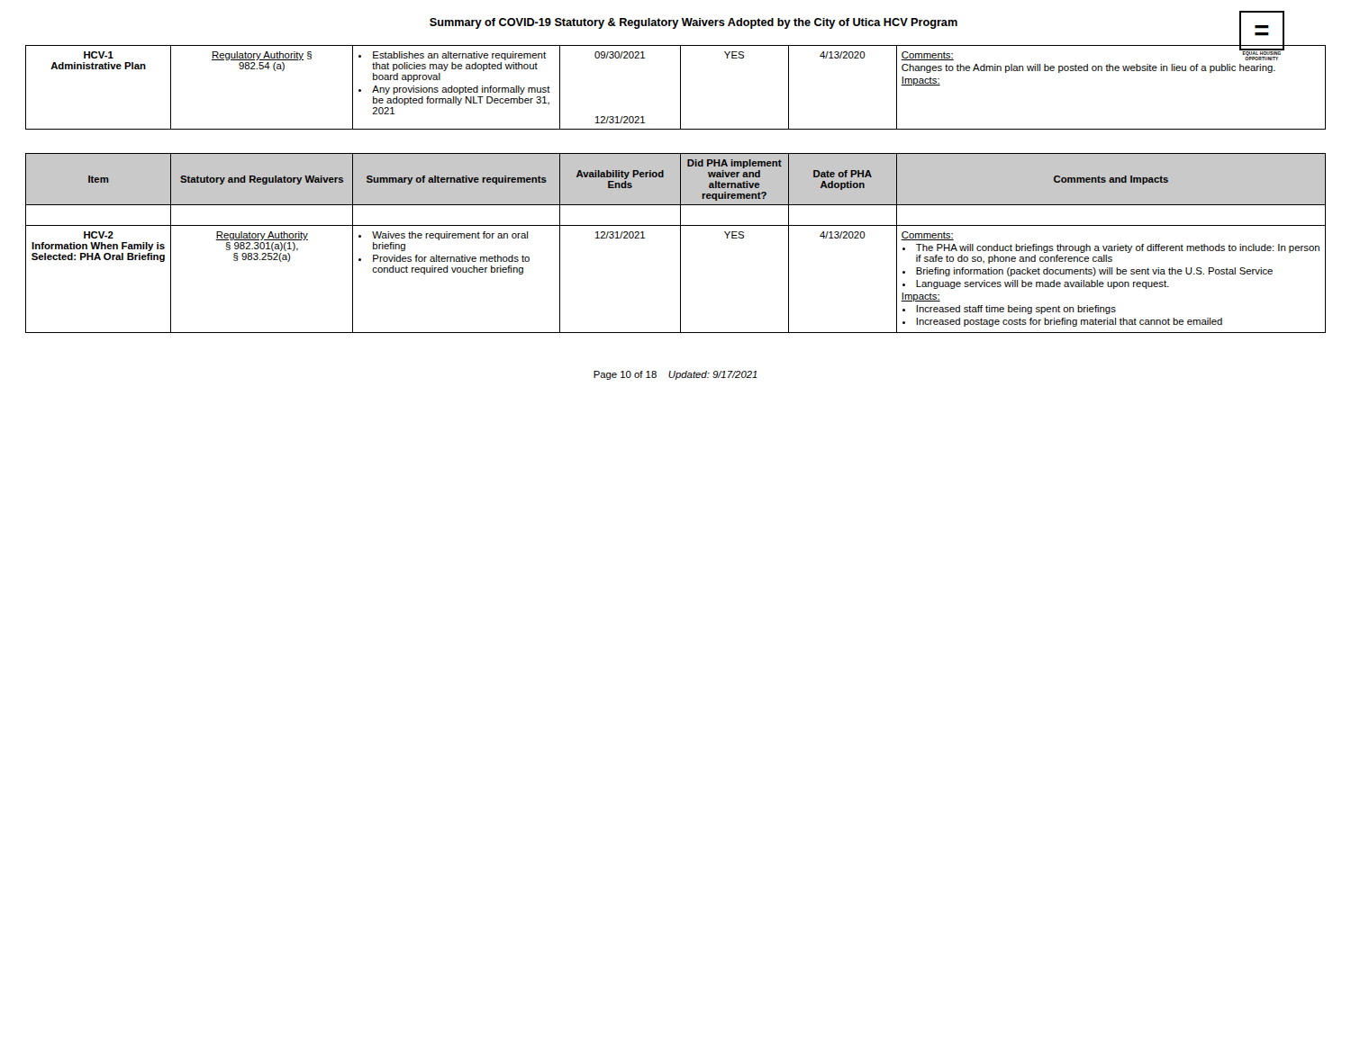Summary of COVID-19 Statutory & Regulatory Waivers Adopted by the City of Utica HCV Program
=
EQUAL HOUSING
OPPORTUNITY
| HCV-1 Administrative Plan | Regulatory Authority § 982.54 (a) | Establishes an alternative requirement that policies may be adopted without board approval Any provisions adopted informally must be adopted formally NLT December 31, 2021 | 09/30/2021 12/31/2021 | YES | 4/13/2020 | Comments: Changes to the Admin plan will be posted on the website in lieu of a public hearing. Impacts: |
| Item | Statutory and Regulatory Waivers | Summary of alternative requirements | Availability Period Ends | Did PHA implement waiver and alternative requirement? | Date of PHA Adoption | Comments and Impacts |
| --- | --- | --- | --- | --- | --- | --- |
| HCV-2 Information When Family is Selected: PHA Oral Briefing | Regulatory Authority § 982.301(a)(1), § 983.252(a) | Waives the requirement for an oral briefing Provides for alternative methods to conduct required voucher briefing | 12/31/2021 | YES | 4/13/2020 | Comments: The PHA will conduct briefings through a variety of different methods to include: In person if safe to do so, phone and conference calls Briefing information (packet documents) will be sent via the U.S. Postal Service Language services will be made available upon request. Impacts: Increased staff time being spent on briefings Increased postage costs for briefing material that cannot be emailed |
Page 10 of 18 Updated: 9/17/2021